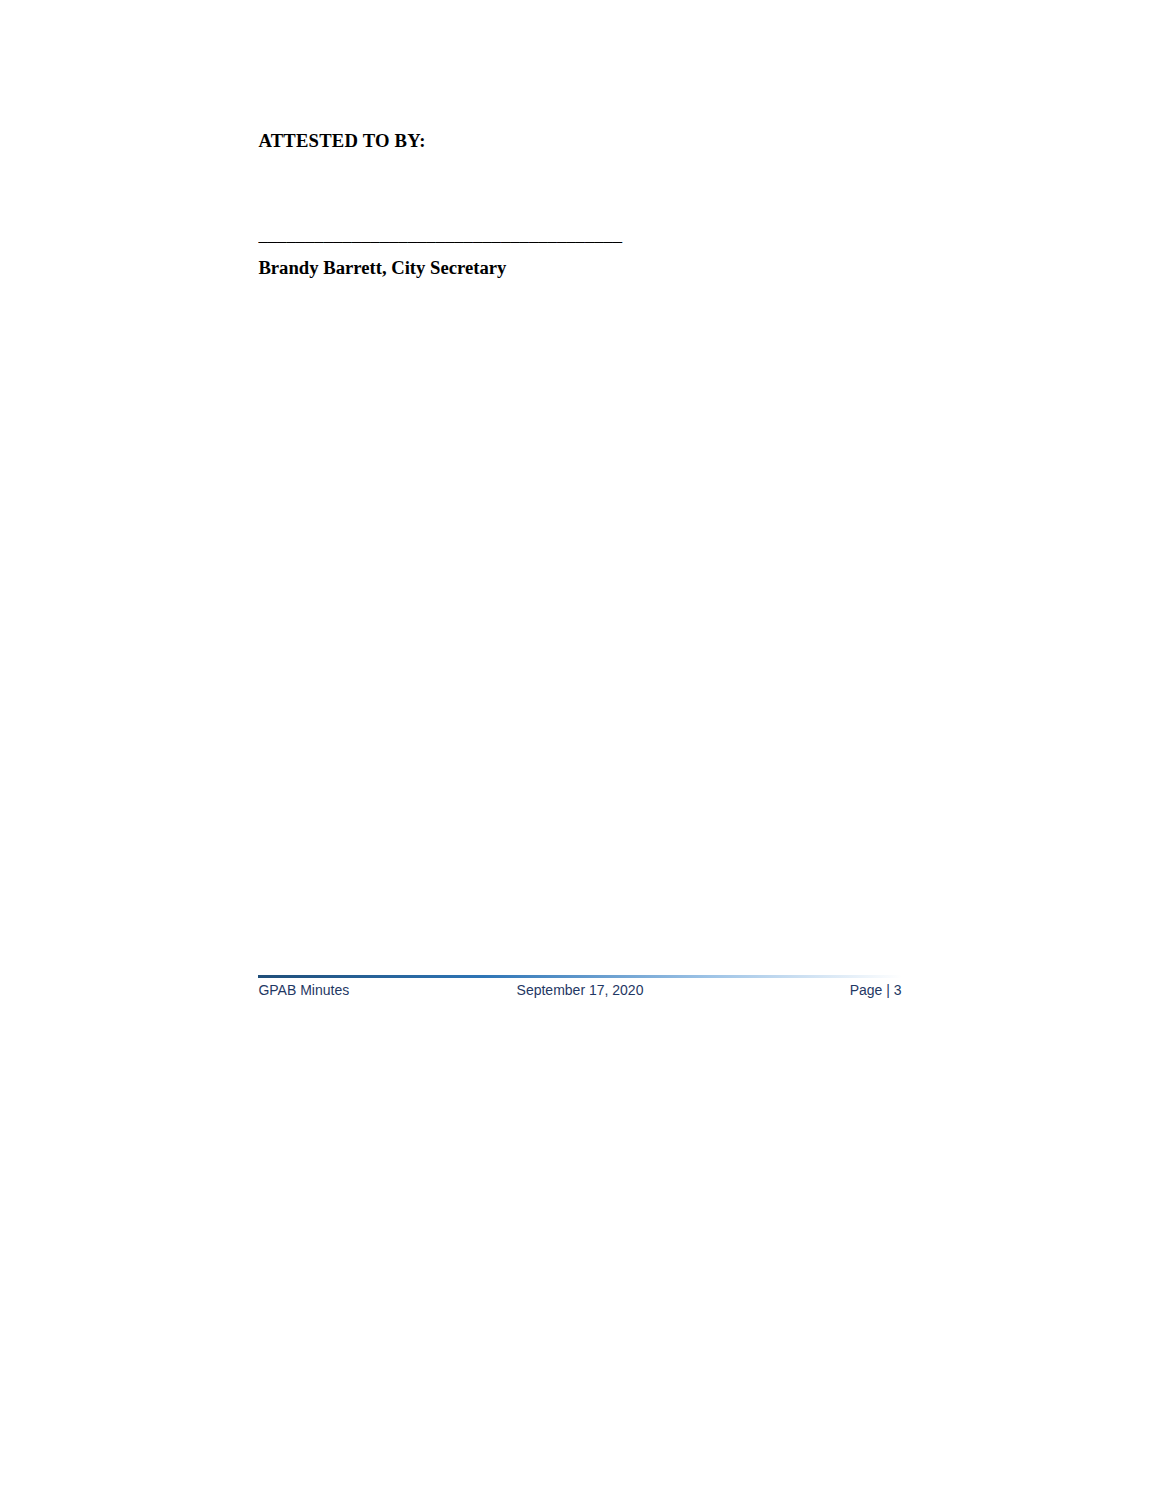ATTESTED TO BY:
_______________________________________
Brandy Barrett, City Secretary
GPAB Minutes
September 17, 2020
Page | 3